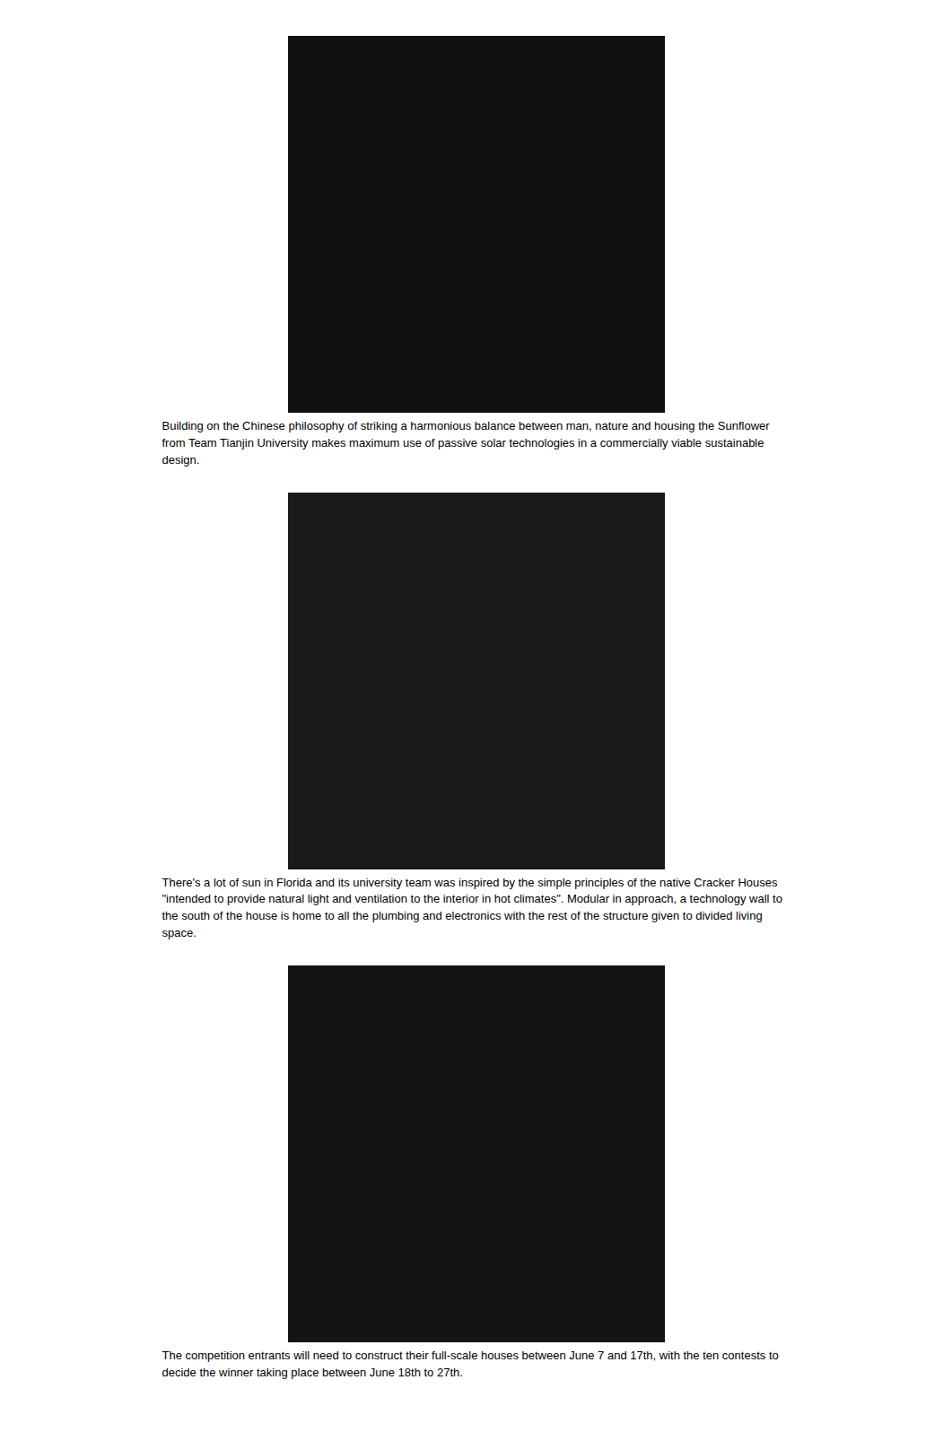Building on the Chinese philosophy of striking a harmonious balance between man, nature and housing the Sunflower from Team Tianjin University makes maximum use of passive solar technologies in a commercially viable sustainable design.
There's a lot of sun in Florida and its university team was inspired by the simple principles of the native Cracker Houses "intended to provide natural light and ventilation to the interior in hot climates". Modular in approach, a technology wall to the south of the house is home to all the plumbing and electronics with the rest of the structure given to divided living space.
The competition entrants will need to construct their full-scale houses between June 7 and 17th, with the ten contests to decide the winner taking place between June 18th to 27th.